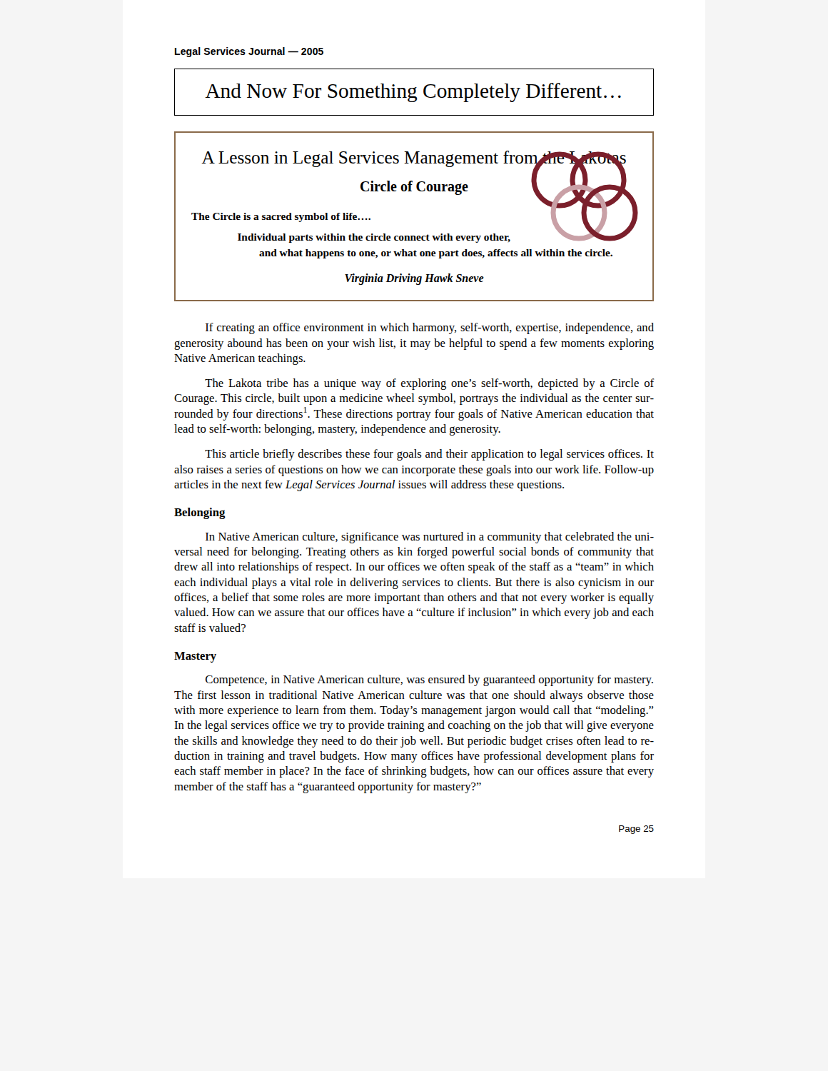Legal Services Journal — 2005
And Now For Something Completely Different…
A Lesson in Legal Services Management from the Lakotas
Circle of Courage
The Circle is a sacred symbol of life….
Individual parts within the circle connect with every other,
and what happens to one, or what one part does, affects all within the circle.
Virginia Driving Hawk Sneve
If creating an office environment in which harmony, self-worth, expertise, independence, and generosity abound has been on your wish list, it may be helpful to spend a few moments exploring Native American teachings.
The Lakota tribe has a unique way of exploring one’s self-worth, depicted by a Circle of Courage. This circle, built upon a medicine wheel symbol, portrays the individual as the center surrounded by four directions1. These directions portray four goals of Native American education that lead to self-worth: belonging, mastery, independence and generosity.
This article briefly describes these four goals and their application to legal services offices. It also raises a series of questions on how we can incorporate these goals into our work life. Follow-up articles in the next few Legal Services Journal issues will address these questions.
Belonging
In Native American culture, significance was nurtured in a community that celebrated the universal need for belonging. Treating others as kin forged powerful social bonds of community that drew all into relationships of respect. In our offices we often speak of the staff as a “team” in which each individual plays a vital role in delivering services to clients. But there is also cynicism in our offices, a belief that some roles are more important than others and that not every worker is equally valued. How can we assure that our offices have a “culture if inclusion” in which every job and each staff is valued?
Mastery
Competence, in Native American culture, was ensured by guaranteed opportunity for mastery. The first lesson in traditional Native American culture was that one should always observe those with more experience to learn from them. Today’s management jargon would call that “modeling.” In the legal services office we try to provide training and coaching on the job that will give everyone the skills and knowledge they need to do their job well. But periodic budget crises often lead to reduction in training and travel budgets. How many offices have professional development plans for each staff member in place? In the face of shrinking budgets, how can our offices assure that every member of the staff has a “guaranteed opportunity for mastery?”
Page 25